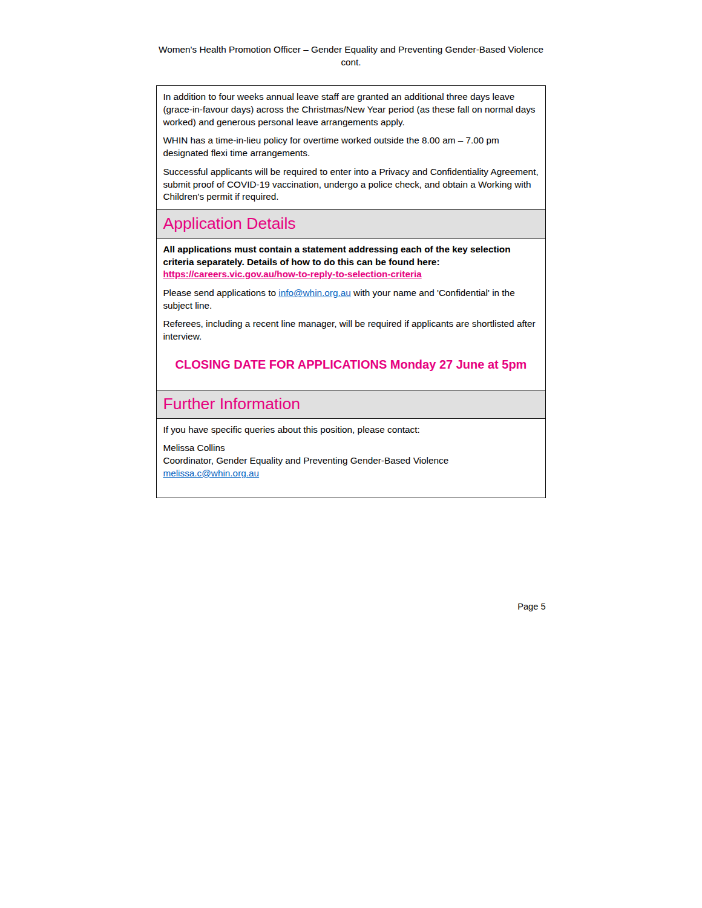Women's Health Promotion Officer – Gender Equality and Preventing Gender-Based Violence cont.
In addition to four weeks annual leave staff are granted an additional three days leave (grace-in-favour days) across the Christmas/New Year period (as these fall on normal days worked) and generous personal leave arrangements apply.
WHIN has a time-in-lieu policy for overtime worked outside the 8.00 am – 7.00 pm designated flexi time arrangements.
Successful applicants will be required to enter into a Privacy and Confidentiality Agreement, submit proof of COVID-19 vaccination, undergo a police check, and obtain a Working with Children's permit if required.
Application Details
All applications must contain a statement addressing each of the key selection criteria separately. Details of how to do this can be found here: https://careers.vic.gov.au/how-to-reply-to-selection-criteria
Please send applications to info@whin.org.au with your name and 'Confidential' in the subject line.
Referees, including a recent line manager, will be required if applicants are shortlisted after interview.
CLOSING DATE FOR APPLICATIONS Monday 27 June at 5pm
Further Information
If you have specific queries about this position, please contact:
Melissa Collins
Coordinator, Gender Equality and Preventing Gender-Based Violence
melissa.c@whin.org.au
Page 5